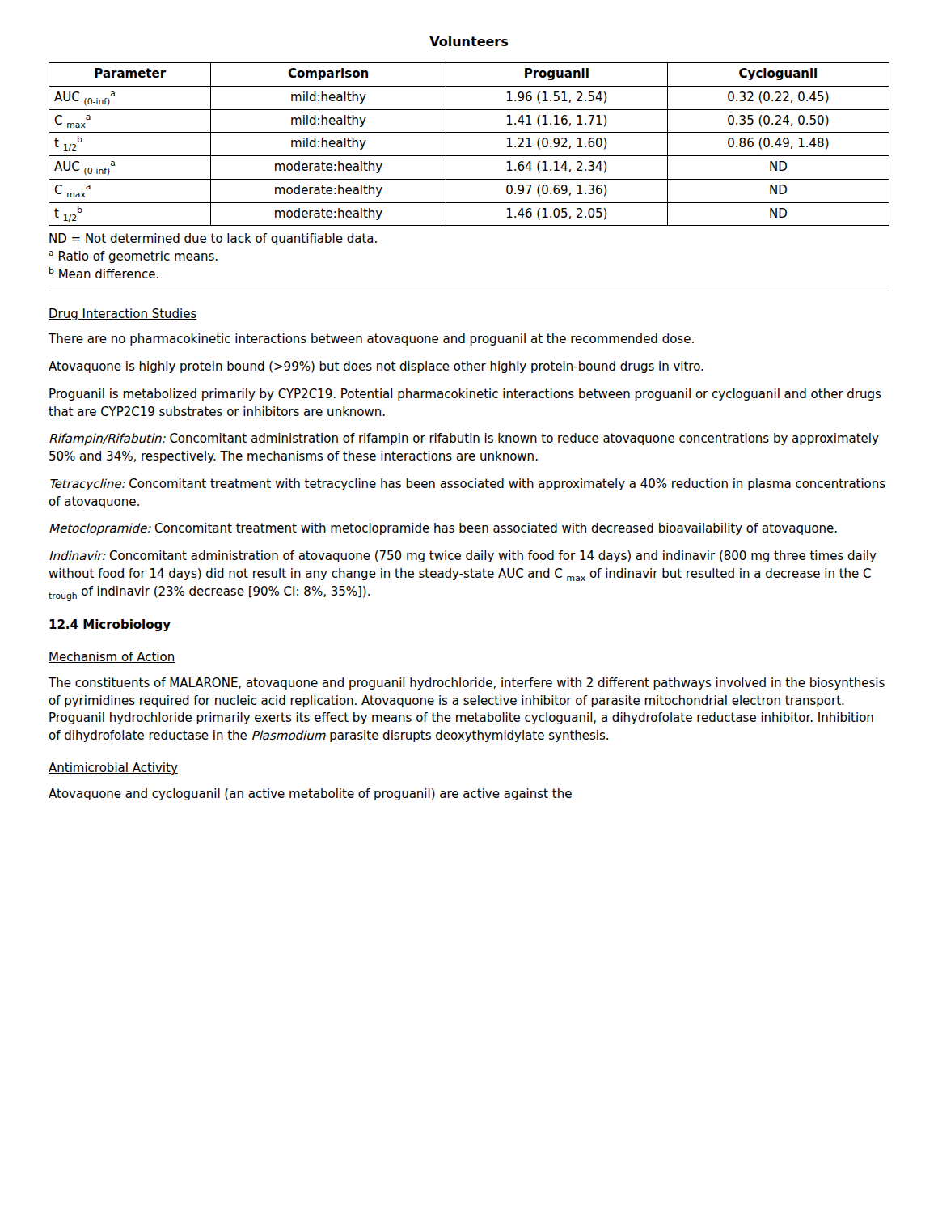Volunteers
| Parameter | Comparison | Proguanil | Cycloguanil |
| --- | --- | --- | --- |
| AUC (0-inf) a | mild:healthy | 1.96 (1.51, 2.54) | 0.32 (0.22, 0.45) |
| C max a | mild:healthy | 1.41 (1.16, 1.71) | 0.35 (0.24, 0.50) |
| t 1/2 b | mild:healthy | 1.21 (0.92, 1.60) | 0.86 (0.49, 1.48) |
| AUC (0-inf) a | moderate:healthy | 1.64 (1.14, 2.34) | ND |
| C max a | moderate:healthy | 0.97 (0.69, 1.36) | ND |
| t 1/2 b | moderate:healthy | 1.46 (1.05, 2.05) | ND |
ND = Not determined due to lack of quantifiable data.
a Ratio of geometric means.
b Mean difference.
Drug Interaction Studies
There are no pharmacokinetic interactions between atovaquone and proguanil at the recommended dose.
Atovaquone is highly protein bound (>99%) but does not displace other highly protein-bound drugs in vitro.
Proguanil is metabolized primarily by CYP2C19. Potential pharmacokinetic interactions between proguanil or cycloguanil and other drugs that are CYP2C19 substrates or inhibitors are unknown.
Rifampin/Rifabutin: Concomitant administration of rifampin or rifabutin is known to reduce atovaquone concentrations by approximately 50% and 34%, respectively. The mechanisms of these interactions are unknown.
Tetracycline: Concomitant treatment with tetracycline has been associated with approximately a 40% reduction in plasma concentrations of atovaquone.
Metoclopramide: Concomitant treatment with metoclopramide has been associated with decreased bioavailability of atovaquone.
Indinavir: Concomitant administration of atovaquone (750 mg twice daily with food for 14 days) and indinavir (800 mg three times daily without food for 14 days) did not result in any change in the steady-state AUC and C max of indinavir but resulted in a decrease in the C trough of indinavir (23% decrease [90% CI: 8%, 35%]).
12.4 Microbiology
Mechanism of Action
The constituents of MALARONE, atovaquone and proguanil hydrochloride, interfere with 2 different pathways involved in the biosynthesis of pyrimidines required for nucleic acid replication. Atovaquone is a selective inhibitor of parasite mitochondrial electron transport. Proguanil hydrochloride primarily exerts its effect by means of the metabolite cycloguanil, a dihydrofolate reductase inhibitor. Inhibition of dihydrofolate reductase in the Plasmodium parasite disrupts deoxythymidylate synthesis.
Antimicrobial Activity
Atovaquone and cycloguanil (an active metabolite of proguanil) are active against the